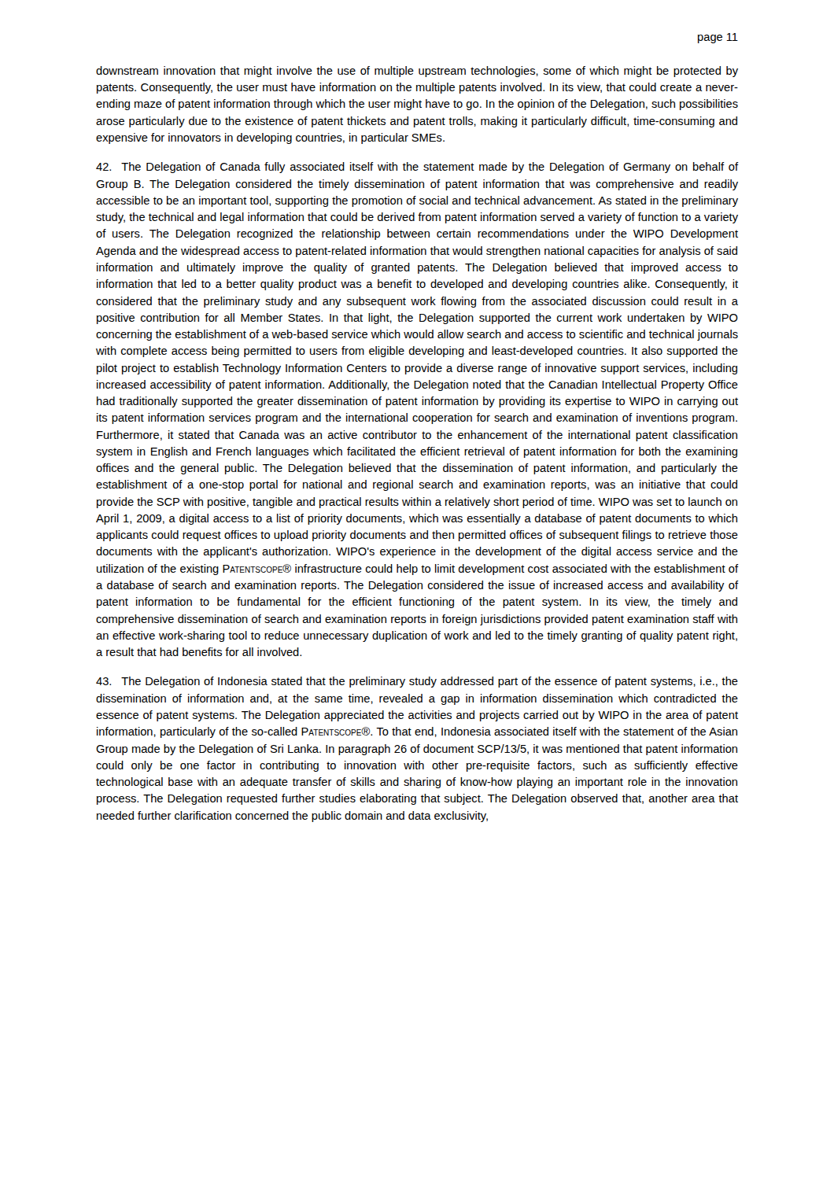page 11
downstream innovation that might involve the use of multiple upstream technologies, some of which might be protected by patents. Consequently, the user must have information on the multiple patents involved. In its view, that could create a never-ending maze of patent information through which the user might have to go. In the opinion of the Delegation, such possibilities arose particularly due to the existence of patent thickets and patent trolls, making it particularly difficult, time-consuming and expensive for innovators in developing countries, in particular SMEs.
42. The Delegation of Canada fully associated itself with the statement made by the Delegation of Germany on behalf of Group B. The Delegation considered the timely dissemination of patent information that was comprehensive and readily accessible to be an important tool, supporting the promotion of social and technical advancement. As stated in the preliminary study, the technical and legal information that could be derived from patent information served a variety of function to a variety of users. The Delegation recognized the relationship between certain recommendations under the WIPO Development Agenda and the widespread access to patent-related information that would strengthen national capacities for analysis of said information and ultimately improve the quality of granted patents. The Delegation believed that improved access to information that led to a better quality product was a benefit to developed and developing countries alike. Consequently, it considered that the preliminary study and any subsequent work flowing from the associated discussion could result in a positive contribution for all Member States. In that light, the Delegation supported the current work undertaken by WIPO concerning the establishment of a web-based service which would allow search and access to scientific and technical journals with complete access being permitted to users from eligible developing and least-developed countries. It also supported the pilot project to establish Technology Information Centers to provide a diverse range of innovative support services, including increased accessibility of patent information. Additionally, the Delegation noted that the Canadian Intellectual Property Office had traditionally supported the greater dissemination of patent information by providing its expertise to WIPO in carrying out its patent information services program and the international cooperation for search and examination of inventions program. Furthermore, it stated that Canada was an active contributor to the enhancement of the international patent classification system in English and French languages which facilitated the efficient retrieval of patent information for both the examining offices and the general public. The Delegation believed that the dissemination of patent information, and particularly the establishment of a one-stop portal for national and regional search and examination reports, was an initiative that could provide the SCP with positive, tangible and practical results within a relatively short period of time. WIPO was set to launch on April 1, 2009, a digital access to a list of priority documents, which was essentially a database of patent documents to which applicants could request offices to upload priority documents and then permitted offices of subsequent filings to retrieve those documents with the applicant's authorization. WIPO's experience in the development of the digital access service and the utilization of the existing Patentscope® infrastructure could help to limit development cost associated with the establishment of a database of search and examination reports. The Delegation considered the issue of increased access and availability of patent information to be fundamental for the efficient functioning of the patent system. In its view, the timely and comprehensive dissemination of search and examination reports in foreign jurisdictions provided patent examination staff with an effective work-sharing tool to reduce unnecessary duplication of work and led to the timely granting of quality patent right, a result that had benefits for all involved.
43. The Delegation of Indonesia stated that the preliminary study addressed part of the essence of patent systems, i.e., the dissemination of information and, at the same time, revealed a gap in information dissemination which contradicted the essence of patent systems. The Delegation appreciated the activities and projects carried out by WIPO in the area of patent information, particularly of the so-called Patentscope®. To that end, Indonesia associated itself with the statement of the Asian Group made by the Delegation of Sri Lanka. In paragraph 26 of document SCP/13/5, it was mentioned that patent information could only be one factor in contributing to innovation with other pre-requisite factors, such as sufficiently effective technological base with an adequate transfer of skills and sharing of know-how playing an important role in the innovation process. The Delegation requested further studies elaborating that subject. The Delegation observed that, another area that needed further clarification concerned the public domain and data exclusivity,